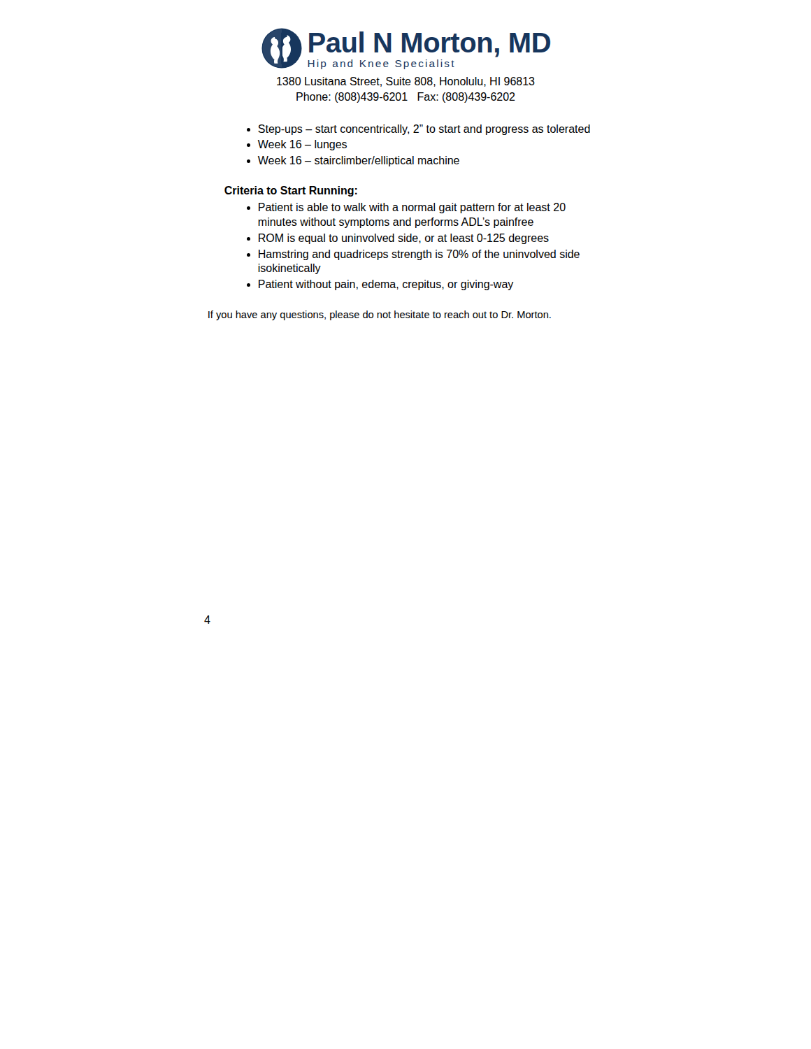Paul N Morton, MD Hip and Knee Specialist
1380 Lusitana Street, Suite 808, Honolulu, HI 96813
Phone: (808)439-6201 Fax: (808)439-6202
Step-ups – start concentrically, 2” to start and progress as tolerated
Week 16 – lunges
Week 16 – stairclimber/elliptical machine
Criteria to Start Running:
Patient is able to walk with a normal gait pattern for at least 20 minutes without symptoms and performs ADL’s painfree
ROM is equal to uninvolved side, or at least 0-125 degrees
Hamstring and quadriceps strength is 70% of the uninvolved side isokinetically
Patient without pain, edema, crepitus, or giving-way
If you have any questions, please do not hesitate to reach out to Dr. Morton.
4